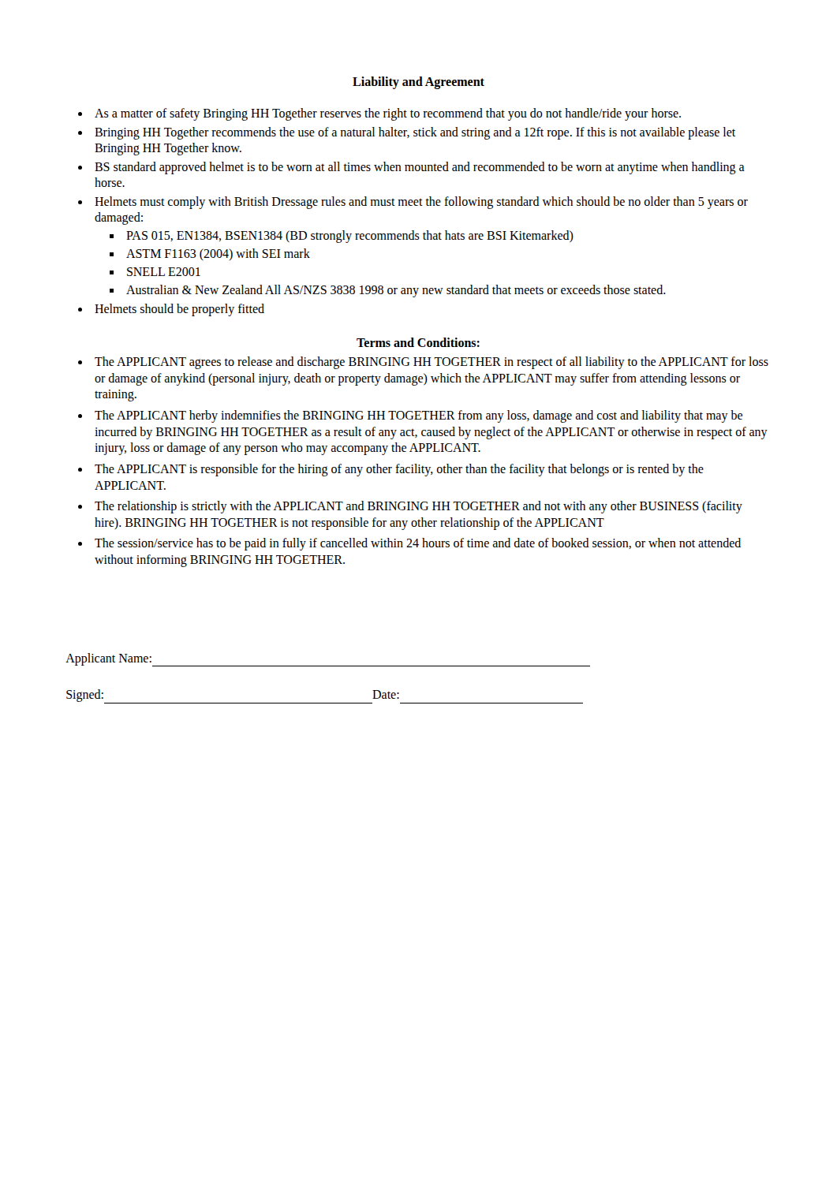Liability and Agreement
As a matter of safety Bringing HH Together reserves the right to recommend that you do not handle/ride your horse.
Bringing HH Together recommends the use of a natural halter, stick and string and a 12ft rope. If this is not available please let Bringing HH Together know.
BS standard approved helmet is to be worn at all times when mounted and recommended to be worn at anytime when handling a horse.
Helmets must comply with British Dressage rules and must meet the following standard which should be no older than 5 years or damaged:
PAS 015, EN1384, BSEN1384 (BD strongly recommends that hats are BSI Kitemarked)
ASTM F1163 (2004) with SEI mark
SNELL E2001
Australian & New Zealand All AS/NZS 3838 1998 or any new standard that meets or exceeds those stated.
Helmets should be properly fitted
Terms and Conditions:
The APPLICANT agrees to release and discharge BRINGING HH TOGETHER in respect of all liability to the APPLICANT for loss or damage of anykind (personal injury, death or property damage) which the APPLICANT may suffer from attending lessons or training.
The APPLICANT herby indemnifies the BRINGING HH TOGETHER from any loss, damage and cost and liability that may be incurred by BRINGING HH TOGETHER as a result of any act, caused by neglect of the APPLICANT or otherwise in respect of any injury, loss or damage of any person who may accompany the APPLICANT.
The APPLICANT is responsible for the hiring of any other facility, other than the facility that belongs or is rented by the APPLICANT.
The relationship is strictly with the APPLICANT and BRINGING HH TOGETHER and not with any other BUSINESS (facility hire). BRINGING HH TOGETHER is not responsible for any other relationship of the APPLICANT
The session/service has to be paid in fully if cancelled within 24 hours of time and date of booked session, or when not attended without informing BRINGING HH TOGETHER.
Applicant Name:
Signed: Date: